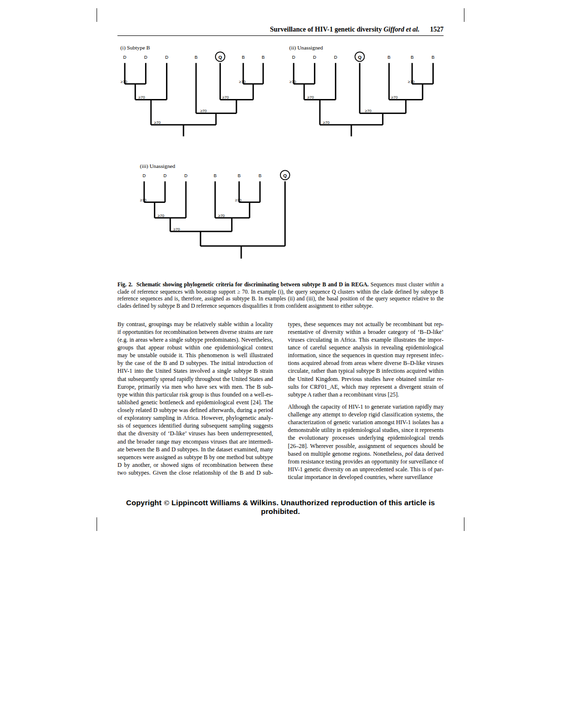Surveillance of HIV-1 genetic diversity Gifford et al. 1527
(i) Subtype B
D D D B Q B B ≥70 ≥70 ≥70 ≥70 ≥70 ≥70
(ii) Unassigned
D D D Q B B B ≥70 ≥70 ≥70 ≥70 ≥70 ≥70
(iii) Unassigned
D D D B B B Q ≥70 ≥70 ≥70 ≥70 ≥70
Fig. 2. Schematic showing phylogenetic criteria for discriminating between subtype B and D in REGA. Sequences must cluster within a clade of reference sequences with bootstrap support ≥ 70. In example (i), the query sequence Q clusters within the clade defined by subtype B reference sequences and is, therefore, assigned as subtype B. In examples (ii) and (iii), the basal position of the query sequence relative to the clades defined by subtype B and D reference sequences disqualifies it from confident assignment to either subtype.
By contrast, groupings may be relatively stable within a locality if opportunities for recombination between diverse strains are rare (e.g. in areas where a single subtype predominates). Nevertheless, groups that appear robust within one epidemiological context may be unstable outside it. This phenomenon is well illustrated by the case of the B and D subtypes. The initial introduction of HIV-1 into the United States involved a single subtype B strain that subsequently spread rapidly throughout the United States and Europe, primarily via men who have sex with men. The B subtype within this particular risk group is thus founded on a well-established genetic bottleneck and epidemiological event [24]. The closely related D subtype was defined afterwards, during a period of exploratory sampling in Africa. However, phylogenetic analysis of sequences identified during subsequent sampling suggests that the diversity of ‘D-like’ viruses has been underrepresented, and the broader range may encompass viruses that are intermediate between the B and D subtypes. In the dataset examined, many sequences were assigned as subtype B by one method but subtype D by another, or showed signs of recombination between these two subtypes. Given the close relationship of the B and D subtypes, these sequences may not actually be recombinant but representative of diversity within a broader category of ‘B–D-like’ viruses circulating in Africa. This example illustrates the importance of careful sequence analysis in revealing epidemiological information, since the sequences in question may represent infections acquired abroad from areas where diverse B–D-like viruses circulate, rather than typical subtype B infections acquired within the United Kingdom. Previous studies have obtained similar results for CRF01_AE, which may represent a divergent strain of subtype A rather than a recombinant virus [25].
Although the capacity of HIV-1 to generate variation rapidly may challenge any attempt to develop rigid classification systems, the characterization of genetic variation amongst HIV-1 isolates has a demonstrable utility in epidemiological studies, since it represents the evolutionary processes underlying epidemiological trends [26–28]. Wherever possible, assignment of sequences should be based on multiple genome regions. Nonetheless, pol data derived from resistance testing provides an opportunity for surveillance of HIV-1 genetic diversity on an unprecedented scale. This is of particular importance in developed countries, where surveillance
Copyright © Lippincott Williams & Wilkins. Unauthorized reproduction of this article is prohibited.